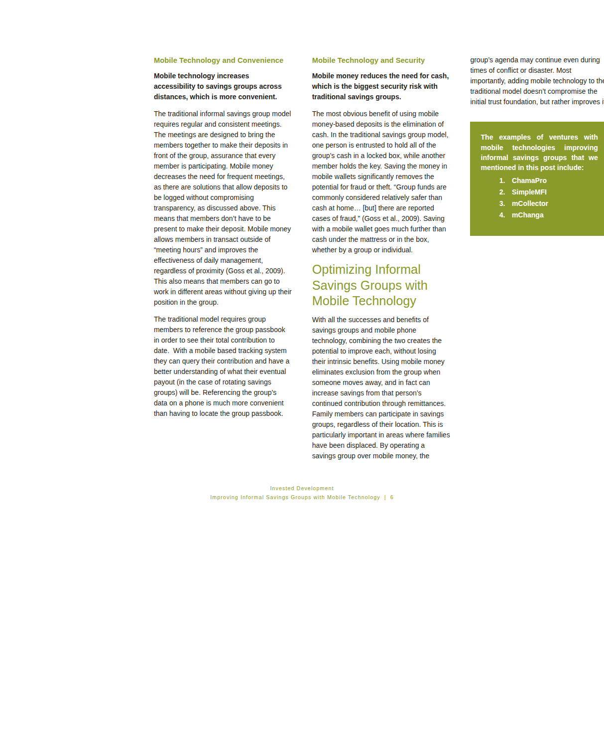Mobile Technology and Convenience
Mobile technology increases accessibility to savings groups across distances, which is more convenient.
The traditional informal savings group model requires regular and consistent meetings. The meetings are designed to bring the members together to make their deposits in front of the group, assurance that every member is participating. Mobile money decreases the need for frequent meetings, as there are solutions that allow deposits to be logged without compromising transparency, as discussed above. This means that members don’t have to be present to make their deposit. Mobile money allows members in transact outside of “meeting hours” and improves the effectiveness of daily management, regardless of proximity (Goss et al., 2009). This also means that members can go to work in different areas without giving up their position in the group.
The traditional model requires group members to reference the group passbook in order to see their total contribution to date. With a mobile based tracking system they can query their contribution and have a better understanding of what their eventual payout (in the case of rotating savings groups) will be. Referencing the group’s data on a phone is much more convenient than having to locate the group passbook.
Mobile Technology and Security
Mobile money reduces the need for cash, which is the biggest security risk with traditional savings groups.
The most obvious benefit of using mobile money-based deposits is the elimination of cash. In the traditional savings group model, one person is entrusted to hold all of the group’s cash in a locked box, while another member holds the key. Saving the money in mobile wallets significantly removes the potential for fraud or theft. “Group funds are commonly considered relatively safer than cash at home… [but] there are reported cases of fraud,” (Goss et al., 2009). Saving with a mobile wallet goes much further than cash under the mattress or in the box, whether by a group or individual.
Optimizing Informal Savings Groups with Mobile Technology
With all the successes and benefits of savings groups and mobile phone technology, combining the two creates the potential to improve each, without losing their intrinsic benefits. Using mobile money eliminates exclusion from the group when someone moves away, and in fact can increase savings from that person’s continued contribution through remittances. Family members can participate in savings groups, regardless of their location. This is particularly important in areas where families have been displaced. By operating a savings group over mobile money, the group’s agenda may continue even during times of conflict or disaster. Most importantly, adding mobile technology to the traditional model doesn’t compromise the initial trust foundation, but rather improves it.
The examples of ventures with mobile technologies improving informal savings groups that we mentioned in this post include:
ChamaPro
SimpleMFI
mCollector
mChanga
Invested Development
Improving Informal Savings Groups with Mobile Technology | 6